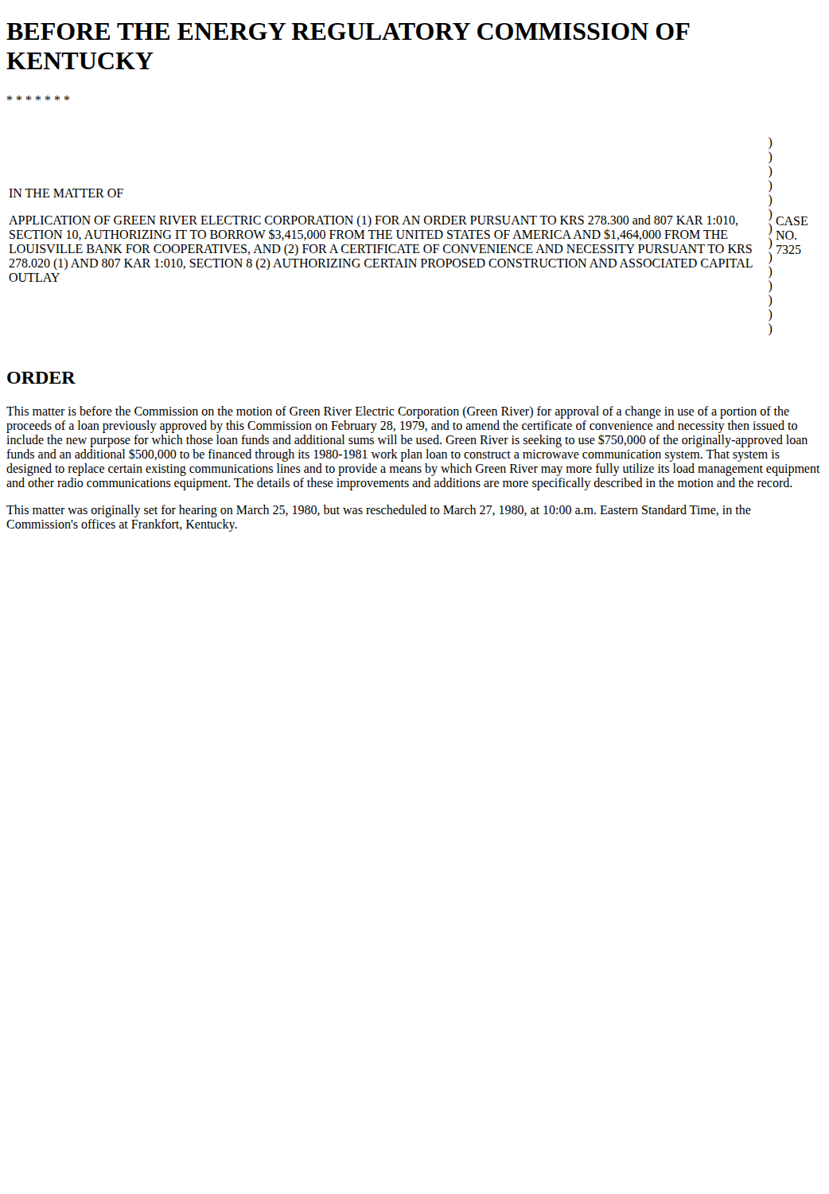BEFORE THE ENERGY REGULATORY COMMISSION OF KENTUCKY
* * * * * * *
| IN THE MATTER OF APPLICATION OF GREEN RIVER ELECTRIC CORPORATION (1) FOR AN ORDER PURSUANT TO KRS 278.300 and 807 KAR 1:010, SECTION 10, AUTHORIZING IT TO BORROW $3,415,000 FROM THE UNITED STATES OF AMERICA AND $1,464,000 FROM THE LOUISVILLE BANK FOR COOPERATIVES, AND (2) FOR A CERTIFICATE OF CONVENIENCE AND NECESSITY PURSUANT TO KRS 278.020 (1) AND 807 KAR 1:010, SECTION 8 (2) AUTHORIZING CERTAIN PROPOSED CONSTRUCTION AND ASSOCIATED CAPITAL OUTLAY | ) ) ) ) ) ) ) ) ) ) ) ) ) ) | CASE NO. 7325 |
ORDER
This matter is before the Commission on the motion of Green River Electric Corporation (Green River) for approval of a change in use of a portion of the proceeds of a loan previously approved by this Commission on February 28, 1979, and to amend the certificate of convenience and necessity then issued to include the new purpose for which those loan funds and additional sums will be used. Green River is seeking to use $750,000 of the originally-approved loan funds and an additional $500,000 to be financed through its 1980-1981 work plan loan to construct a microwave communication system. That system is designed to replace certain existing communications lines and to provide a means by which Green River may more fully utilize its load management equipment and other radio communications equipment. The details of these improvements and additions are more specifically described in the motion and the record.
This matter was originally set for hearing on March 25, 1980, but was rescheduled to March 27, 1980, at 10:00 a.m. Eastern Standard Time, in the Commission's offices at Frankfort, Kentucky.